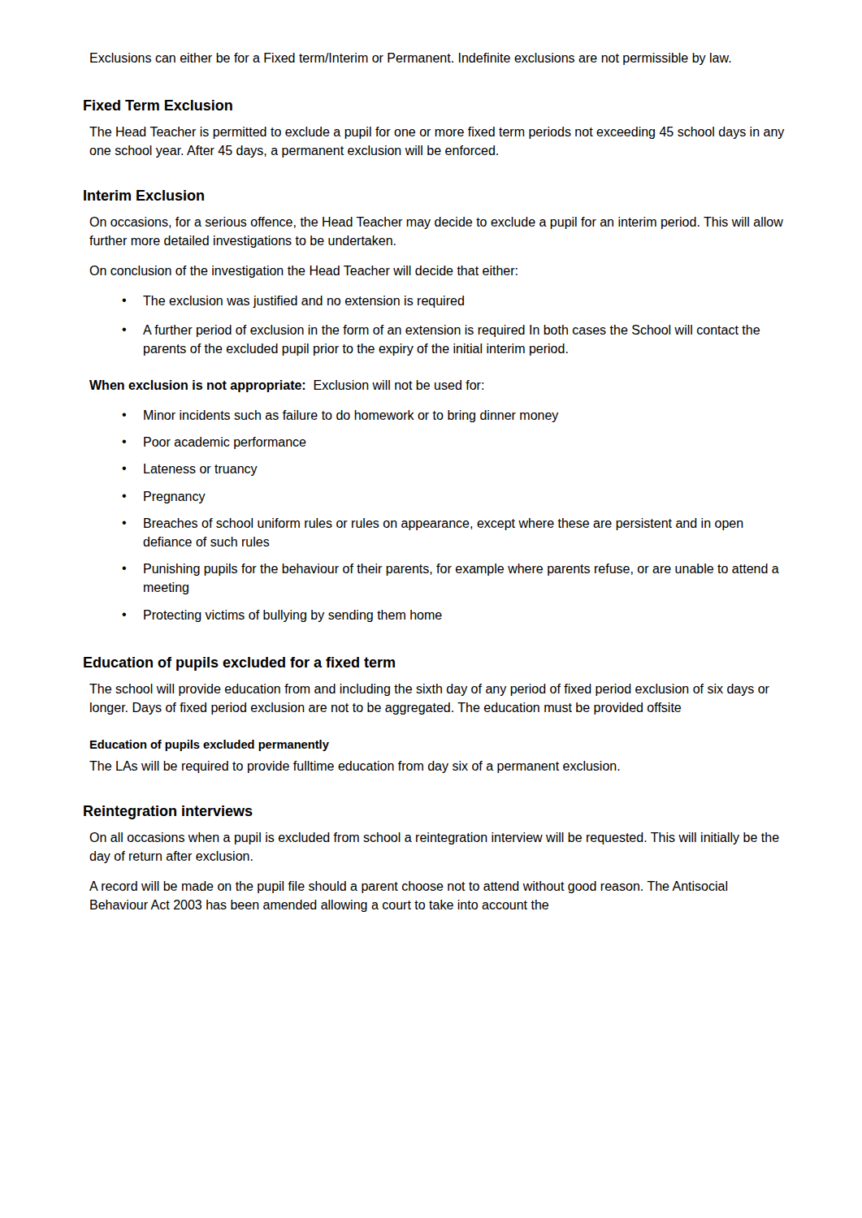Exclusions can either be for a Fixed term/Interim or Permanent. Indefinite exclusions are not permissible by law.
Fixed Term Exclusion
The Head Teacher is permitted to exclude a pupil for one or more fixed term periods not exceeding 45 school days in any one school year. After 45 days, a permanent exclusion will be enforced.
Interim Exclusion
On occasions, for a serious offence, the Head Teacher may decide to exclude a pupil for an interim period. This will allow further more detailed investigations to be undertaken.
On conclusion of the investigation the Head Teacher will decide that either:
The exclusion was justified and no extension is required
A further period of exclusion in the form of an extension is required In both cases the School will contact the parents of the excluded pupil prior to the expiry of the initial interim period.
When exclusion is not appropriate: Exclusion will not be used for:
Minor incidents such as failure to do homework or to bring dinner money
Poor academic performance
Lateness or truancy
Pregnancy
Breaches of school uniform rules or rules on appearance, except where these are persistent and in open defiance of such rules
Punishing pupils for the behaviour of their parents, for example where parents refuse, or are unable to attend a meeting
Protecting victims of bullying by sending them home
Education of pupils excluded for a fixed term
The school will provide education from and including the sixth day of any period of fixed period exclusion of six days or longer. Days of fixed period exclusion are not to be aggregated. The education must be provided offsite
Education of pupils excluded permanently
The LAs will be required to provide fulltime education from day six of a permanent exclusion.
Reintegration interviews
On all occasions when a pupil is excluded from school a reintegration interview will be requested. This will initially be the day of return after exclusion.
A record will be made on the pupil file should a parent choose not to attend without good reason. The Antisocial Behaviour Act 2003 has been amended allowing a court to take into account the